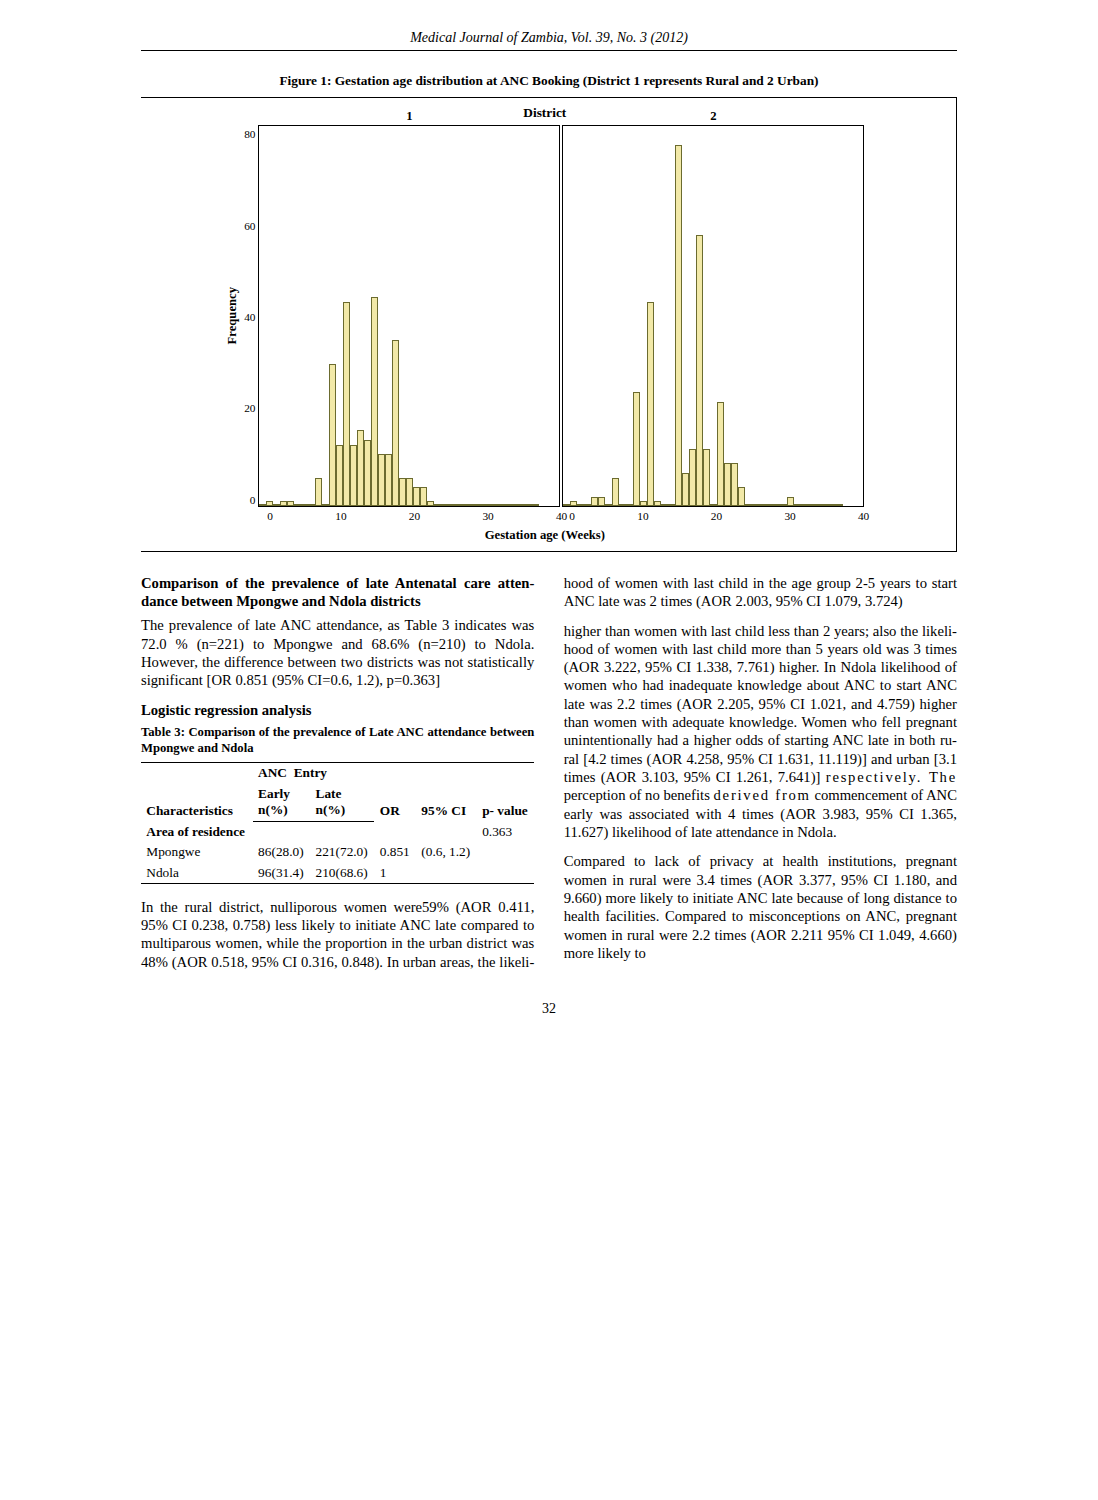Medical Journal of Zambia, Vol. 39, No. 3 (2012)
Figure 1: Gestation age distribution at ANC Booking (District 1 represents Rural and 2 Urban)
District
Frequency
80 60 40 20 0
1
2
010203040
010203040
Gestation age (Weeks)
Comparison of the prevalence of late Antenatal care attendance between Mpongwe and Ndola districts
The prevalence of late ANC attendance, as Table 3 indicates was 72.0 % (n=221) to Mpongwe and 68.6% (n=210) to Ndola. However, the difference between two districts was not statistically significant [OR 0.851 (95% CI=0.6, 1.2), p=0.363]
Logistic regression analysis
Table 3: Comparison of the prevalence of Late ANC attendance between Mpongwe and Ndola
| Characteristics | ANC Entry | OR | 95% CI | p- value |
| --- | --- | --- | --- | --- |
| Early n(%) | Late n(%) |
| Area of residence | | | | | 0.363 |
| Mpongwe | 86(28.0) | 221(72.0) | 0.851 | (0.6, 1.2) | |
| Ndola | 96(31.4) | 210(68.6) | 1 | | |
In the rural district, nulliporous women were59% (AOR 0.411, 95% CI 0.238, 0.758) less likely to initiate ANC late compared to multiparous women, while the proportion in the urban district was 48% (AOR 0.518, 95% CI 0.316, 0.848). In urban areas, the likelihood of women with last child in the age group 2-5 years to start ANC late was 2 times (AOR 2.003, 95% CI 1.079, 3.724)
higher than women with last child less than 2 years; also the likelihood of women with last child more than 5 years old was 3 times (AOR 3.222, 95% CI 1.338, 7.761) higher. In Ndola likelihood of women who had inadequate knowledge about ANC to start ANC late was 2.2 times (AOR 2.205, 95% CI 1.021, and 4.759) higher than women with adequate knowledge. Women who fell pregnant unintentionally had a higher odds of starting ANC late in both rural [4.2 times (AOR 4.258, 95% CI 1.631, 11.119)] and urban [3.1 times (AOR 3.103, 95% CI 1.261, 7.641)] respectively. The perception of no benefits derived from commencement of ANC early was associated with 4 times (AOR 3.983, 95% CI 1.365, 11.627) likelihood of late attendance in Ndola.
Compared to lack of privacy at health institutions, pregnant women in rural were 3.4 times (AOR 3.377, 95% CI 1.180, and 9.660) more likely to initiate ANC late because of long distance to health facilities. Compared to misconceptions on ANC, pregnant women in rural were 2.2 times (AOR 2.211 95% CI 1.049, 4.660) more likely to
32